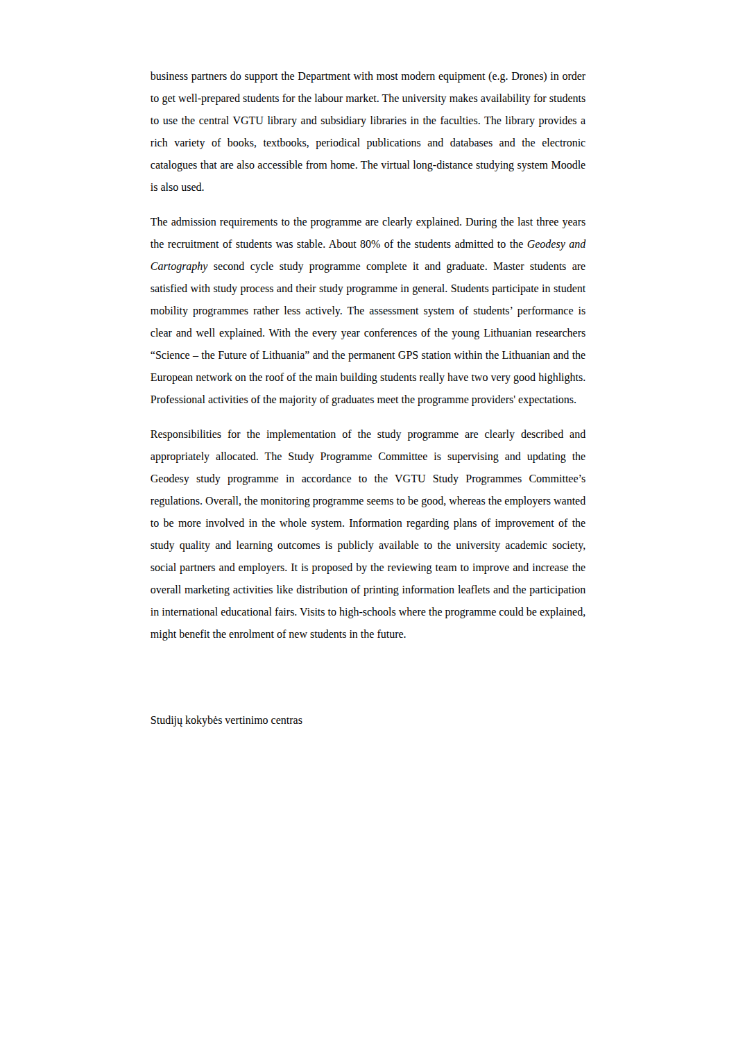business partners do support the Department with most modern equipment (e.g. Drones) in order to get well-prepared students for the labour market. The university makes availability for students to use the central VGTU library and subsidiary libraries in the faculties. The library provides a rich variety of books, textbooks, periodical publications and databases and the electronic catalogues that are also accessible from home. The virtual long-distance studying system Moodle is also used.
The admission requirements to the programme are clearly explained. During the last three years the recruitment of students was stable. About 80% of the students admitted to the Geodesy and Cartography second cycle study programme complete it and graduate. Master students are satisfied with study process and their study programme in general. Students participate in student mobility programmes rather less actively. The assessment system of students’ performance is clear and well explained. With the every year conferences of the young Lithuanian researchers “Science – the Future of Lithuania” and the permanent GPS station within the Lithuanian and the European network on the roof of the main building students really have two very good highlights. Professional activities of the majority of graduates meet the programme providers' expectations.
Responsibilities for the implementation of the study programme are clearly described and appropriately allocated. The Study Programme Committee is supervising and updating the Geodesy study programme in accordance to the VGTU Study Programmes Committee’s regulations. Overall, the monitoring programme seems to be good, whereas the employers wanted to be more involved in the whole system. Information regarding plans of improvement of the study quality and learning outcomes is publicly available to the university academic society, social partners and employers. It is proposed by the reviewing team to improve and increase the overall marketing activities like distribution of printing information leaflets and the participation in international educational fairs. Visits to high-schools where the programme could be explained, might benefit the enrolment of new students in the future.
Studijų kokybės vertinimo centras